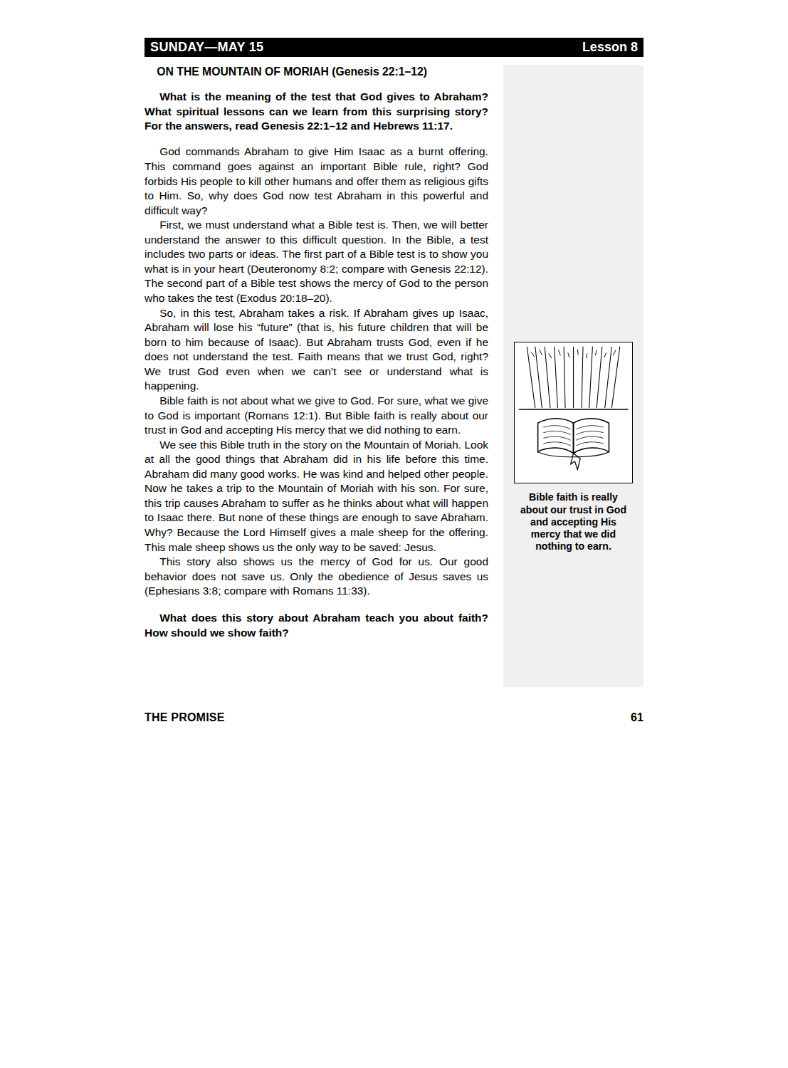SUNDAY—MAY 15
Lesson 8
ON THE MOUNTAIN OF MORIAH (Genesis 22:1–12)
What is the meaning of the test that God gives to Abraham? What spiritual lessons can we learn from this surprising story? For the answers, read Genesis 22:1–12 and Hebrews 11:17.
God commands Abraham to give Him Isaac as a burnt offering. This command goes against an important Bible rule, right? God forbids His people to kill other humans and offer them as religious gifts to Him. So, why does God now test Abraham in this powerful and difficult way?
First, we must understand what a Bible test is. Then, we will better understand the answer to this difficult question. In the Bible, a test includes two parts or ideas. The first part of a Bible test is to show you what is in your heart (Deuteronomy 8:2; compare with Genesis 22:12). The second part of a Bible test shows the mercy of God to the person who takes the test (Exodus 20:18–20).
So, in this test, Abraham takes a risk. If Abraham gives up Isaac, Abraham will lose his “future” (that is, his future children that will be born to him because of Isaac). But Abraham trusts God, even if he does not understand the test. Faith means that we trust God, right? We trust God even when we can’t see or understand what is happening.
Bible faith is not about what we give to God. For sure, what we give to God is important (Romans 12:1). But Bible faith is really about our trust in God and accepting His mercy that we did nothing to earn.
We see this Bible truth in the story on the Mountain of Moriah. Look at all the good things that Abraham did in his life before this time. Abraham did many good works. He was kind and helped other people. Now he takes a trip to the Mountain of Moriah with his son. For sure, this trip causes Abraham to suffer as he thinks about what will happen to Isaac there. But none of these things are enough to save Abraham. Why? Because the Lord Himself gives a male sheep for the offering. This male sheep shows us the only way to be saved: Jesus.
This story also shows us the mercy of God for us. Our good behavior does not save us. Only the obedience of Jesus saves us (Ephesians 3:8; compare with Romans 11:33).
What does this story about Abraham teach you about faith? How should we show faith?
Bible faith is really about our trust in God and accepting His mercy that we did nothing to earn.
THE PROMISE
61